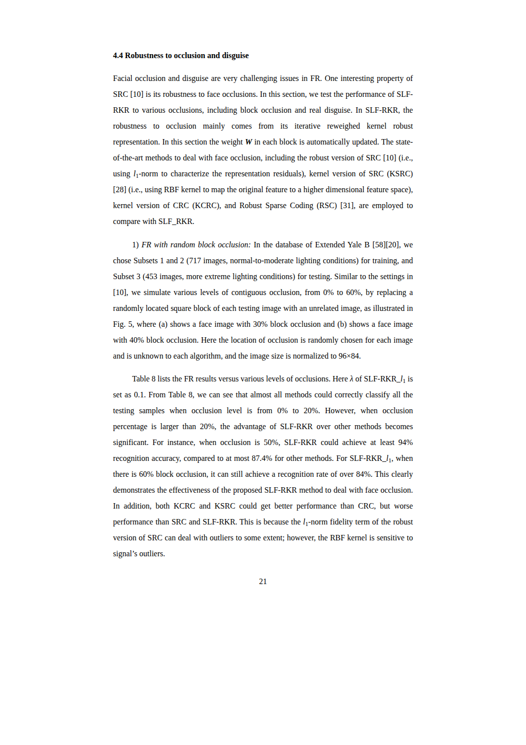4.4 Robustness to occlusion and disguise
Facial occlusion and disguise are very challenging issues in FR. One interesting property of SRC [10] is its robustness to face occlusions. In this section, we test the performance of SLF-RKR to various occlusions, including block occlusion and real disguise. In SLF-RKR, the robustness to occlusion mainly comes from its iterative reweighed kernel robust representation. In this section the weight W in each block is automatically updated. The state-of-the-art methods to deal with face occlusion, including the robust version of SRC [10] (i.e., using l1-norm to characterize the representation residuals), kernel version of SRC (KSRC) [28] (i.e., using RBF kernel to map the original feature to a higher dimensional feature space), kernel version of CRC (KCRC), and Robust Sparse Coding (RSC) [31], are employed to compare with SLF_RKR.
1) FR with random block occlusion: In the database of Extended Yale B [58][20], we chose Subsets 1 and 2 (717 images, normal-to-moderate lighting conditions) for training, and Subset 3 (453 images, more extreme lighting conditions) for testing. Similar to the settings in [10], we simulate various levels of contiguous occlusion, from 0% to 60%, by replacing a randomly located square block of each testing image with an unrelated image, as illustrated in Fig. 5, where (a) shows a face image with 30% block occlusion and (b) shows a face image with 40% block occlusion. Here the location of occlusion is randomly chosen for each image and is unknown to each algorithm, and the image size is normalized to 96×84.
Table 8 lists the FR results versus various levels of occlusions. Here λ of SLF-RKR_l1 is set as 0.1. From Table 8, we can see that almost all methods could correctly classify all the testing samples when occlusion level is from 0% to 20%. However, when occlusion percentage is larger than 20%, the advantage of SLF-RKR over other methods becomes significant. For instance, when occlusion is 50%, SLF-RKR could achieve at least 94% recognition accuracy, compared to at most 87.4% for other methods. For SLF-RKR_l1, when there is 60% block occlusion, it can still achieve a recognition rate of over 84%. This clearly demonstrates the effectiveness of the proposed SLF-RKR method to deal with face occlusion. In addition, both KCRC and KSRC could get better performance than CRC, but worse performance than SRC and SLF-RKR. This is because the l1-norm fidelity term of the robust version of SRC can deal with outliers to some extent; however, the RBF kernel is sensitive to signal’s outliers.
21